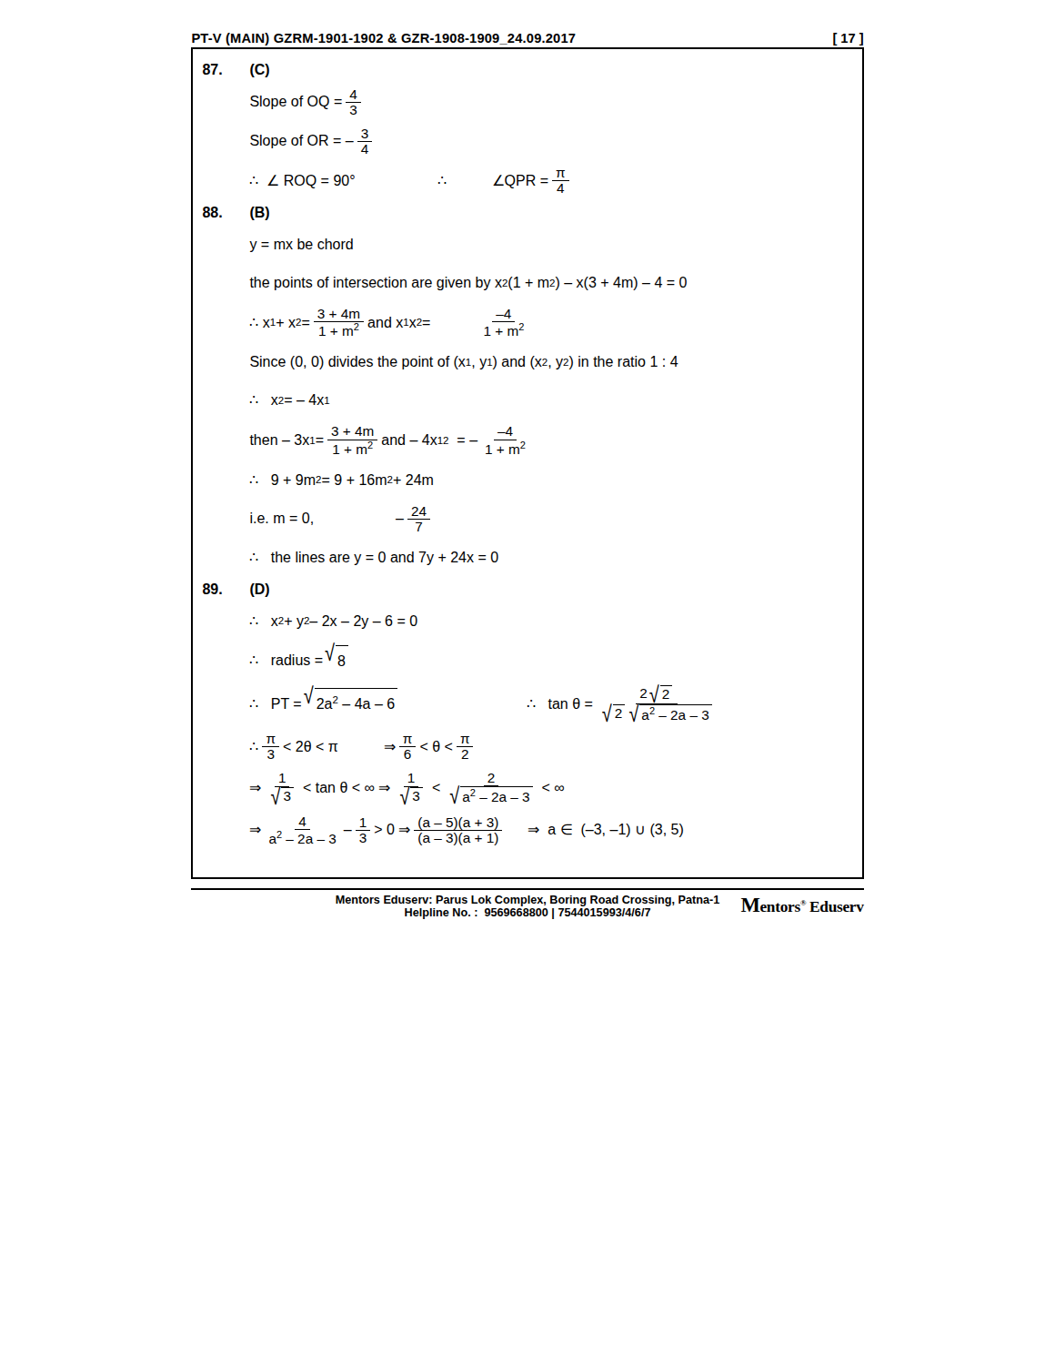PT-V (MAIN) GZRM-1901-1902 & GZR-1908-1909_24.09.2017
[ 17 ]
87.
(C)
Slope of OQ = 43
Slope of OR = – 34
∴ ∠ ROQ = 90° ∴ ∠QPR = π 4
88.
(B)
y = mx be chord
the points of intersection are given by x2 (1 + m2) – x(3 + 4m) – 4 = 0
∴ x1 + x2 = 3 + 4m 1 + m2 and x1 x2 = –41 + m2
Since (0, 0) divides the point of (x1, y1) and (x2, y2) in the ratio 1 : 4
∴ x2 = – 4x1
then – 3x1 = 3 + 4m 1 + m2 and – 4x12 = – –41 + m2
∴ 9 + 9m2 = 9 + 16m2 + 24m
i.e. m = 0, – 247
∴ the lines are y = 0 and 7y + 24x = 0
89.
(D)
∴ x2 + y2 – 2x – 2y – 6 = 0
∴ radius = √8
∴ PT = √2a2 – 4a – 6 ∴ tan θ = 2√2 √2√a2 – 2a – 3
∴ π 3 < 2θ < π ⇒ π 6 < θ < π 2
⇒ 1√3 < tan θ < ∞ ⇒ 1√3 < 2√a2 – 2a – 3 < ∞
⇒ 4 a2 – 2a – 3 – 13 > 0 ⇒ (a – 5)(a + 3)(a – 3)(a + 1) ⇒ a ∈ (–3, –1) ∪ (3, 5)
Mentors Eduserv: Parus Lok Complex, Boring Road Crossing, Patna-1
Helpline No. : 9569668800 | 7544015993/4/6/7
Mentors® Eduserv